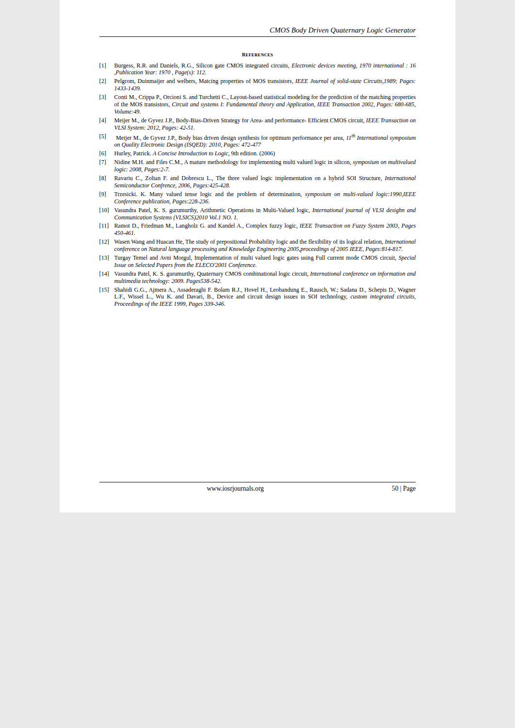CMOS Body Driven Quaternary Logic Generator
References
[1] Burgess, R.R. and Daniels, R.G., Silicon gate CMOS integrated circuits, Electronic devices meeting, 1970 international : 16 ,Publication Year: 1970 , Page(s): 112.
[2] Pelgrom, Duinmaijer and welbers, Matcing properties of MOS transistors, IEEE Journal of solid-state Circuits,1989; Pages: 1433-1439.
[3] Conti M., Crippa P., Orcioni S. and Turchetti C., Layout-based statistical modeling for the prediction of the matching properties of the MOS transistors, Circuit and systems I: Fundamental theory and Application, IEEE Transaction 2002, Pages: 680-685, Volume:49.
[4] Meijer M., de Gyvez J.P., Body-Bias-Driven Strategy for Area- and performance- Efficient CMOS circuit, IEEE Transaction on VLSI System: 2012, Pages: 42-51.
[5] Meijer M., de Gyvez J.P., Body bias driven design synthesis for optimum performance per area, 11th International symposium on Quality Electronic Design (ISQED): 2010, Pages: 472-477
[6] Hurley, Patrick. A Concise Introduction to Logic, 9th edition. (2006)
[7] Nidine M.H. and Files C.M., A mature methodology for implementing multi valued logic in silicon, symposium on multivalued logic: 2008, Pages:2-7.
[8] Ravariu C., Zoltan F. and Dobrescu L., The three valued logic implementation on a hybrid SOI Structure, International Semiconductor Confrence, 2006, Pages:425-428.
[9] Trzesicki. K. Many valued tense logic and the problem of determination, symposium on multi-valued logic:1990,IEEE Conference publication, Pages:228-236.
[10] Vasundra Patel, K. S. gurumurthy, Arithmetic Operations in Multi-Valued logic, International journal of VLSI desighn and Communication Systems (VLSICS)2010 Vol.1 NO. 1.
[11] Ramot D., Friedman M., Langholz G. and Kandel A., Complex fuzzy logic, IEEE Transaction on Fuzzy System 2003, Pages 450-461.
[12] Wasen Wang and Huacan He, The study of prepositional Probability logic and the flexibility of its logical relation, International conference on Natural language processing and Knowledge Engineering 2005,proceedings of 2005 IEEE, Pages:814-817.
[13] Turgay Temel and Avni Morgul, Implementation of multi valued logic gates using Full current mode CMOS circuit, Special Issue on Selected Papers from the ELECO'2001 Conference.
[14] Vasundra Patel, K. S. gurumurthy, Quaternary CMOS combinational logic circuit, International conference on information and multimedia technology: 2009. Pages538-542.
[15] Shahidi G.G., Ajmera A., Assaderaghi F. Bolam R.J., Hovel H., Leobandung E., Rausch, W.; Sadana D., Schepis D., Wagner L.F., Wissel L., Wu K. and Davari, B., Device and circuit design issues in SOI technology, custom integrated circuits, Proceedings of the IEEE 1999, Pages 339-346.
www.iosrjournals.org 50 | Page